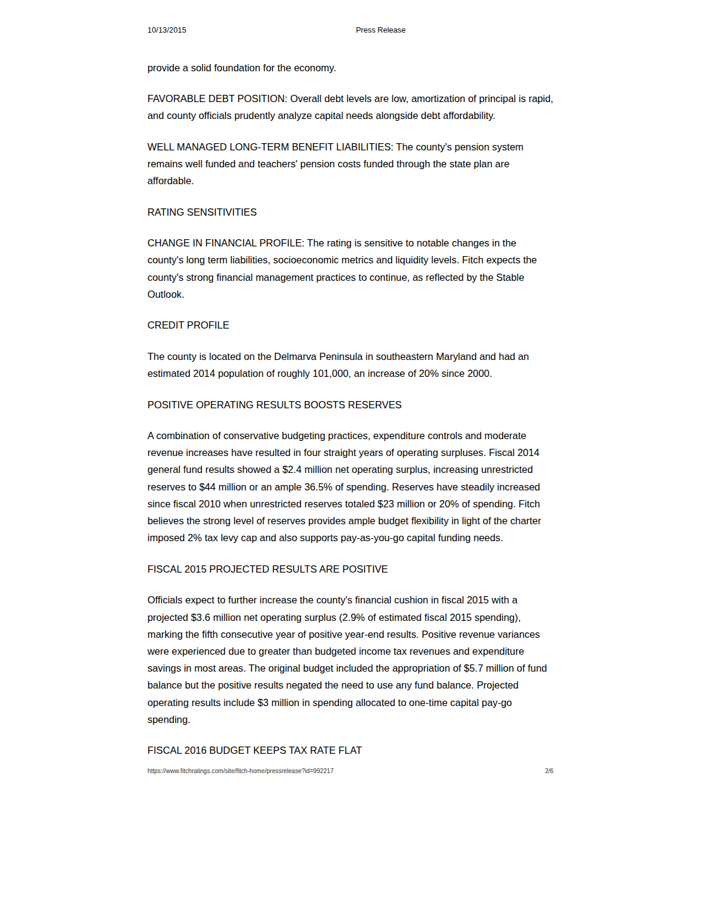10/13/2015 Press Release
provide a solid foundation for the economy.
FAVORABLE DEBT POSITION: Overall debt levels are low, amortization of principal is rapid, and county officials prudently analyze capital needs alongside debt affordability.
WELL MANAGED LONG-TERM BENEFIT LIABILITIES: The county's pension system remains well funded and teachers' pension costs funded through the state plan are affordable.
RATING SENSITIVITIES
CHANGE IN FINANCIAL PROFILE: The rating is sensitive to notable changes in the county's long term liabilities, socioeconomic metrics and liquidity levels. Fitch expects the county's strong financial management practices to continue, as reflected by the Stable Outlook.
CREDIT PROFILE
The county is located on the Delmarva Peninsula in southeastern Maryland and had an estimated 2014 population of roughly 101,000, an increase of 20% since 2000.
POSITIVE OPERATING RESULTS BOOSTS RESERVES
A combination of conservative budgeting practices, expenditure controls and moderate revenue increases have resulted in four straight years of operating surpluses. Fiscal 2014 general fund results showed a $2.4 million net operating surplus, increasing unrestricted reserves to $44 million or an ample 36.5% of spending. Reserves have steadily increased since fiscal 2010 when unrestricted reserves totaled $23 million or 20% of spending. Fitch believes the strong level of reserves provides ample budget flexibility in light of the charter imposed 2% tax levy cap and also supports pay-as-you-go capital funding needs.
FISCAL 2015 PROJECTED RESULTS ARE POSITIVE
Officials expect to further increase the county's financial cushion in fiscal 2015 with a projected $3.6 million net operating surplus (2.9% of estimated fiscal 2015 spending), marking the fifth consecutive year of positive year-end results. Positive revenue variances were experienced due to greater than budgeted income tax revenues and expenditure savings in most areas. The original budget included the appropriation of $5.7 million of fund balance but the positive results negated the need to use any fund balance. Projected operating results include $3 million in spending allocated to one-time capital pay-go spending.
FISCAL 2016 BUDGET KEEPS TAX RATE FLAT
https://www.fitchratings.com/site/fitch-home/pressrelease?id=992217 2/6